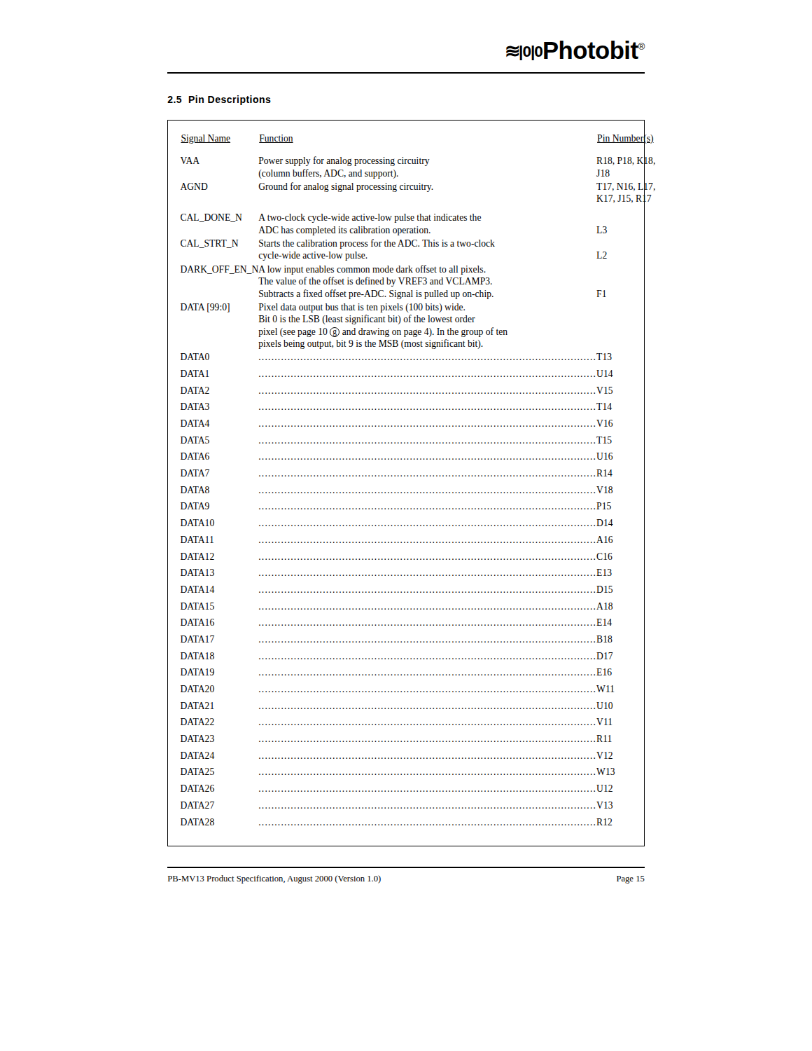≋|0|0 Photobit®
2.5 Pin Descriptions
| Signal Name | Function | Pin Number(s) |
| --- | --- | --- |
| VAA | Power supply for analog processing circuitry (column buffers, ADC, and support). | R18, P18, K18, J18 |
| AGND | Ground for analog signal processing circuitry. | T17, N16, L17, K17, J15, R17 |
| CAL_DONE_N | A two-clock cycle-wide active-low pulse that indicates the ADC has completed its calibration operation. | L3 |
| CAL_STRT_N | Starts the calibration process for the ADC. This is a two-clock cycle-wide active-low pulse. | L2 |
| DARK_OFF_EN_N | A low input enables common mode dark offset to all pixels. The value of the offset is defined by VREF3 and VCLAMP3. Subtracts a fixed offset pre-ADC. Signal is pulled up on-chip. | F1 |
| DATA [99:0] | Pixel data output bus that is ten pixels (100 bits) wide. Bit 0 is the LSB (least significant bit) of the lowest order pixel (see page 10 g and drawing on page 4). In the group of ten pixels being output, bit 9 is the MSB (most significant bit). | |
| DATA0 | ......................................................................................................... | T13 |
| DATA1 | ......................................................................................................... | U14 |
| DATA2 | ......................................................................................................... | V15 |
| DATA3 | ......................................................................................................... | T14 |
| DATA4 | ......................................................................................................... | V16 |
| DATA5 | ......................................................................................................... | T15 |
| DATA6 | ......................................................................................................... | U16 |
| DATA7 | ......................................................................................................... | R14 |
| DATA8 | ......................................................................................................... | V18 |
| DATA9 | ......................................................................................................... | P15 |
| DATA10 | ......................................................................................................... | D14 |
| DATA11 | ......................................................................................................... | A16 |
| DATA12 | ......................................................................................................... | C16 |
| DATA13 | ......................................................................................................... | E13 |
| DATA14 | ......................................................................................................... | D15 |
| DATA15 | ......................................................................................................... | A18 |
| DATA16 | ......................................................................................................... | E14 |
| DATA17 | ......................................................................................................... | B18 |
| DATA18 | ......................................................................................................... | D17 |
| DATA19 | ......................................................................................................... | E16 |
| DATA20 | ......................................................................................................... | W11 |
| DATA21 | ......................................................................................................... | U10 |
| DATA22 | ......................................................................................................... | V11 |
| DATA23 | ......................................................................................................... | R11 |
| DATA24 | ......................................................................................................... | V12 |
| DATA25 | ......................................................................................................... | W13 |
| DATA26 | ......................................................................................................... | U12 |
| DATA27 | ......................................................................................................... | V13 |
| DATA28 | ......................................................................................................... | R12 |
PB-MV13 Product Specification, August 2000 (Version 1.0) Page 15